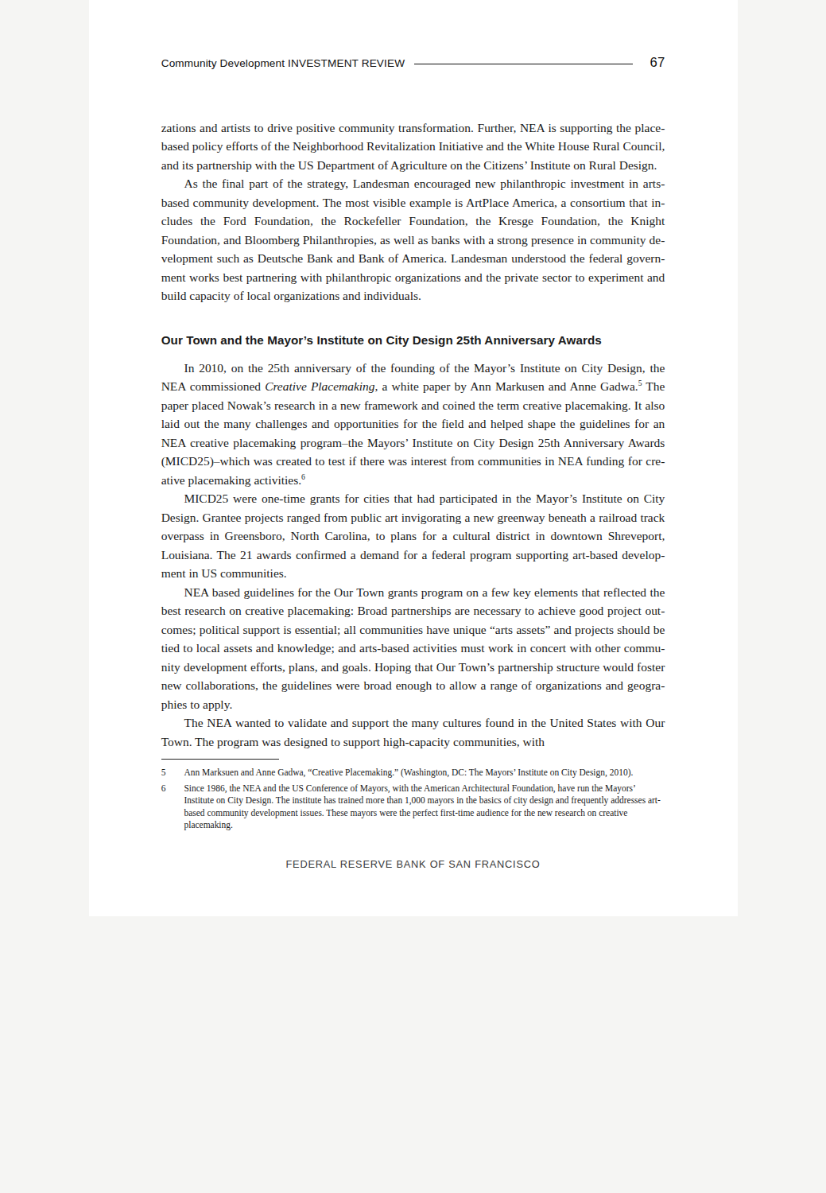Community Development INVESTMENT REVIEW 67
zations and artists to drive positive community transformation. Further, NEA is supporting the place-based policy efforts of the Neighborhood Revitalization Initiative and the White House Rural Council, and its partnership with the US Department of Agriculture on the Citizens’ Institute on Rural Design.
As the final part of the strategy, Landesman encouraged new philanthropic investment in arts-based community development. The most visible example is ArtPlace America, a consortium that includes the Ford Foundation, the Rockefeller Foundation, the Kresge Foundation, the Knight Foundation, and Bloomberg Philanthropies, as well as banks with a strong presence in community development such as Deutsche Bank and Bank of America. Landesman understood the federal government works best partnering with philanthropic organizations and the private sector to experiment and build capacity of local organizations and individuals.
Our Town and the Mayor’s Institute on City Design 25th Anniversary Awards
In 2010, on the 25th anniversary of the founding of the Mayor’s Institute on City Design, the NEA commissioned Creative Placemaking, a white paper by Ann Markusen and Anne Gadwa.5 The paper placed Nowak’s research in a new framework and coined the term creative placemaking. It also laid out the many challenges and opportunities for the field and helped shape the guidelines for an NEA creative placemaking program–the Mayors’ Institute on City Design 25th Anniversary Awards (MICD25)–which was created to test if there was interest from communities in NEA funding for creative placemaking activities.6
MICD25 were one-time grants for cities that had participated in the Mayor’s Institute on City Design. Grantee projects ranged from public art invigorating a new greenway beneath a railroad track overpass in Greensboro, North Carolina, to plans for a cultural district in downtown Shreveport, Louisiana. The 21 awards confirmed a demand for a federal program supporting art-based development in US communities.
NEA based guidelines for the Our Town grants program on a few key elements that reflected the best research on creative placemaking: Broad partnerships are necessary to achieve good project outcomes; political support is essential; all communities have unique “arts assets” and projects should be tied to local assets and knowledge; and arts-based activities must work in concert with other community development efforts, plans, and goals. Hoping that Our Town’s partnership structure would foster new collaborations, the guidelines were broad enough to allow a range of organizations and geographies to apply.
The NEA wanted to validate and support the many cultures found in the United States with Our Town. The program was designed to support high-capacity communities, with
5 Ann Marksuen and Anne Gadwa, “Creative Placemaking.” (Washington, DC: The Mayors’ Institute on City Design, 2010).
6 Since 1986, the NEA and the US Conference of Mayors, with the American Architectural Foundation, have run the Mayors’ Institute on City Design. The institute has trained more than 1,000 mayors in the basics of city design and frequently addresses art-based community development issues. These mayors were the perfect first-time audience for the new research on creative placemaking.
FEDERAL RESERVE BANK OF SAN FRANCISCO